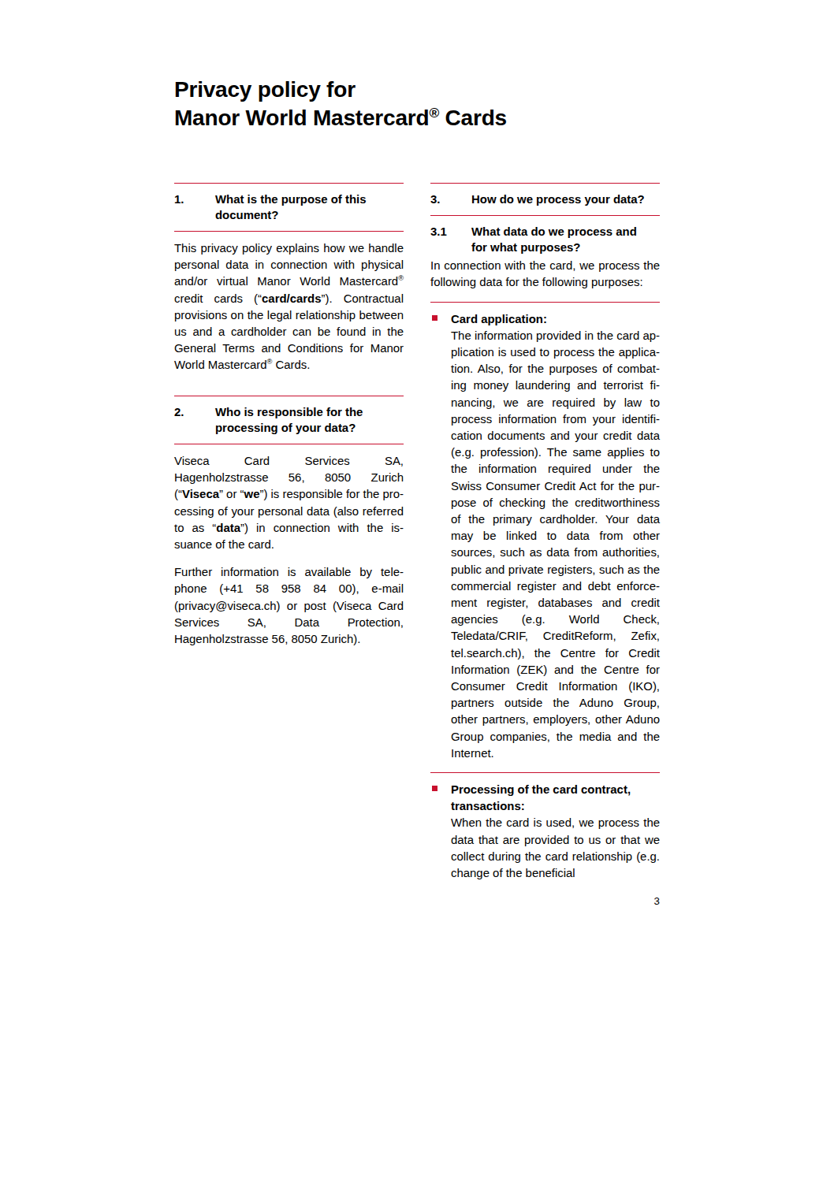Privacy policy for
Manor World Mastercard® Cards
1. What is the purpose of this document?
This privacy policy explains how we handle personal data in connection with physical and/or virtual Manor World Mastercard® credit cards (“card/cards”). Contractual provisions on the legal relationship between us and a cardholder can be found in the General Terms and Conditions for Manor World Mastercard® Cards.
2. Who is responsible for the processing of your data?
Viseca Card Services SA, Hagenholzstrasse 56, 8050 Zurich (“Viseca” or “we”) is responsible for the processing of your personal data (also referred to as “data”) in connection with the issuance of the card.
Further information is available by telephone (+41 58 958 84 00), e-mail (privacy@viseca.ch) or post (Viseca Card Services SA, Data Protection, Hagenholzstrasse 56, 8050 Zurich).
3. How do we process your data?
3.1 What data do we process and
for what purposes?
In connection with the card, we process the following data for the following purposes:
Card application:
The information provided in the card application is used to process the application. Also, for the purposes of combating money laundering and terrorist financing, we are required by law to process information from your identification documents and your credit data (e.g. profession). The same applies to the information required under the Swiss Consumer Credit Act for the purpose of checking the creditworthiness of the primary cardholder. Your data may be linked to data from other sources, such as data from authorities, public and private registers, such as the commercial register and debt enforcement register, databases and credit agencies (e.g. World Check, Teledata/CRIF, CreditReform, Zefix, tel.search.ch), the Centre for Credit Information (ZEK) and the Centre for Consumer Credit Information (IKO), partners outside the Aduno Group, other partners, employers, other Aduno Group companies, the media and the Internet.
Processing of the card contract, transactions:
When the card is used, we process the data that are provided to us or that we collect during the card relationship (e.g. change of the beneficial
3